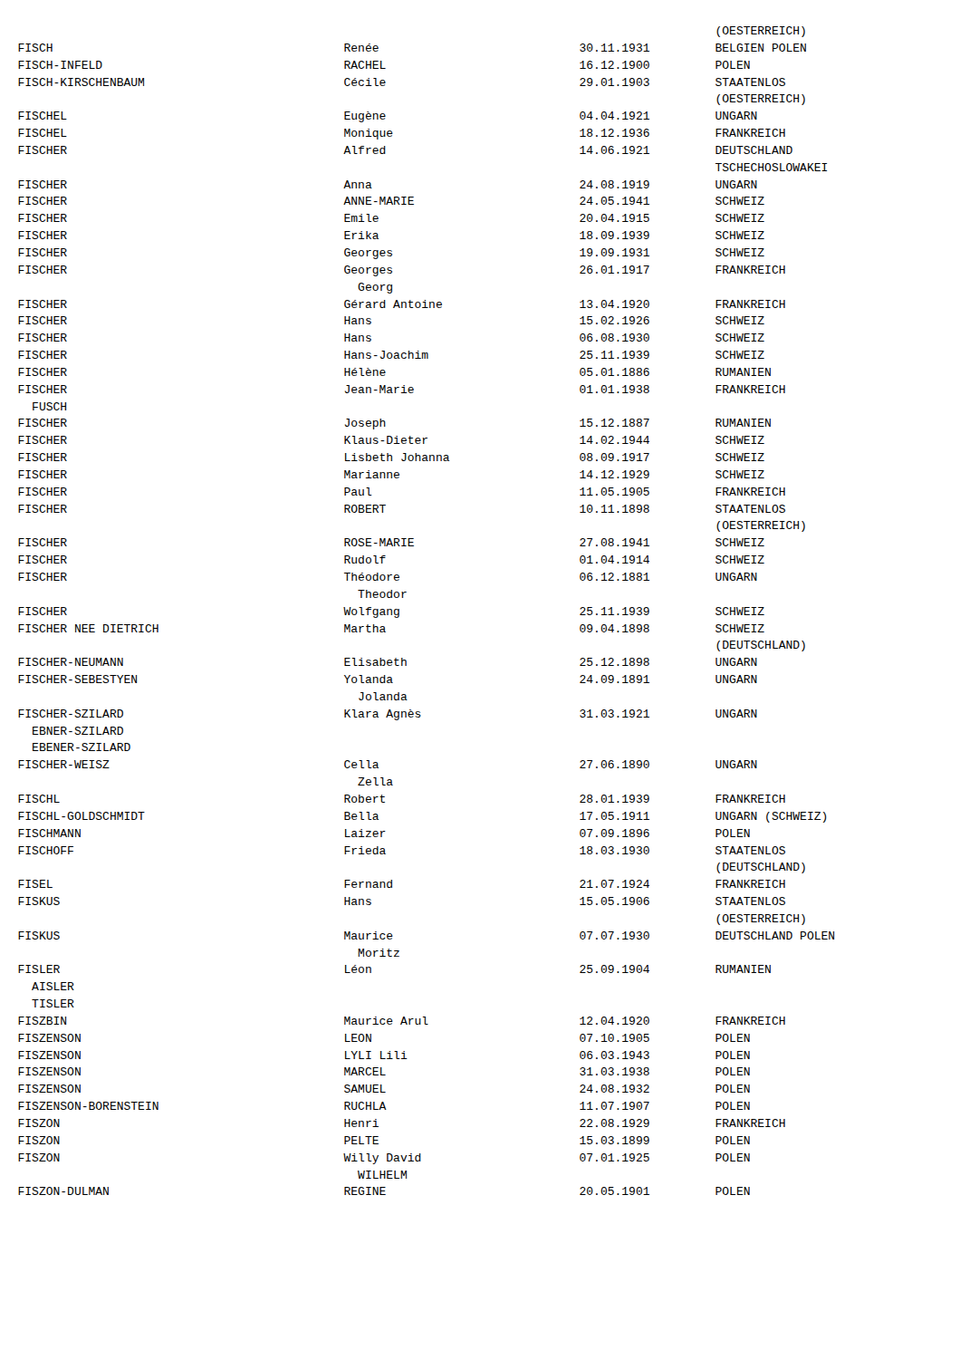| | | | (OESTERREICH) |
| FISCH | Renée | 30.11.1931 | BELGIEN POLEN |
| FISCH-INFELD | RACHEL | 16.12.1900 | POLEN |
| FISCH-KIRSCHENBAUM | Cécile | 29.01.1903 | STAATENLOS |
| | | | (OESTERREICH) |
| FISCHEL | Eugène | 04.04.1921 | UNGARN |
| FISCHEL | Monique | 18.12.1936 | FRANKREICH |
| FISCHER | Alfred | 14.06.1921 | DEUTSCHLAND |
| | | | TSCHECHOSLOWAKEI |
| FISCHER | Anna | 24.08.1919 | UNGARN |
| FISCHER | ANNE-MARIE | 24.05.1941 | SCHWEIZ |
| FISCHER | Emile | 20.04.1915 | SCHWEIZ |
| FISCHER | Erika | 18.09.1939 | SCHWEIZ |
| FISCHER | Georges | 19.09.1931 | SCHWEIZ |
| FISCHER | Georges | 26.01.1917 | FRANKREICH |
| | Georg | | |
| FISCHER | Gérard Antoine | 13.04.1920 | FRANKREICH |
| FISCHER | Hans | 15.02.1926 | SCHWEIZ |
| FISCHER | Hans | 06.08.1930 | SCHWEIZ |
| FISCHER | Hans-Joachim | 25.11.1939 | SCHWEIZ |
| FISCHER | Hélène | 05.01.1886 | RUMANIEN |
| FISCHER | Jean-Marie | 01.01.1938 | FRANKREICH |
| FUSCH | | | |
| FISCHER | Joseph | 15.12.1887 | RUMANIEN |
| FISCHER | Klaus-Dieter | 14.02.1944 | SCHWEIZ |
| FISCHER | Lisbeth Johanna | 08.09.1917 | SCHWEIZ |
| FISCHER | Marianne | 14.12.1929 | SCHWEIZ |
| FISCHER | Paul | 11.05.1905 | FRANKREICH |
| FISCHER | ROBERT | 10.11.1898 | STAATENLOS |
| | | | (OESTERREICH) |
| FISCHER | ROSE-MARIE | 27.08.1941 | SCHWEIZ |
| FISCHER | Rudolf | 01.04.1914 | SCHWEIZ |
| FISCHER | Théodore | 06.12.1881 | UNGARN |
| | Theodor | | |
| FISCHER | Wolfgang | 25.11.1939 | SCHWEIZ |
| FISCHER NEE DIETRICH | Martha | 09.04.1898 | SCHWEIZ |
| | | | (DEUTSCHLAND) |
| FISCHER-NEUMANN | Elisabeth | 25.12.1898 | UNGARN |
| FISCHER-SEBESTYEN | Yolanda | 24.09.1891 | UNGARN |
| | Jolanda | | |
| FISCHER-SZILARD | Klara Agnès | 31.03.1921 | UNGARN |
| EBNER-SZILARD | | | |
| EBENER-SZILARD | | | |
| FISCHER-WEISZ | Cella | 27.06.1890 | UNGARN |
| | Zella | | |
| FISCHL | Robert | 28.01.1939 | FRANKREICH |
| FISCHL-GOLDSCHMIDT | Bella | 17.05.1911 | UNGARN (SCHWEIZ) |
| FISCHMANN | Laizer | 07.09.1896 | POLEN |
| FISCHOFF | Frieda | 18.03.1930 | STAATENLOS |
| | | | (DEUTSCHLAND) |
| FISEL | Fernand | 21.07.1924 | FRANKREICH |
| FISKUS | Hans | 15.05.1906 | STAATENLOS |
| | | | (OESTERREICH) |
| FISKUS | Maurice | 07.07.1930 | DEUTSCHLAND POLEN |
| | Moritz | | |
| FISLER | Léon | 25.09.1904 | RUMANIEN |
| AISLER | | | |
| TISLER | | | |
| FISZBIN | Maurice Arul | 12.04.1920 | FRANKREICH |
| FISZENSON | LEON | 07.10.1905 | POLEN |
| FISZENSON | LYLI Lili | 06.03.1943 | POLEN |
| FISZENSON | MARCEL | 31.03.1938 | POLEN |
| FISZENSON | SAMUEL | 24.08.1932 | POLEN |
| FISZENSON-BORENSTEIN | RUCHLA | 11.07.1907 | POLEN |
| FISZON | Henri | 22.08.1929 | FRANKREICH |
| FISZON | PELTE | 15.03.1899 | POLEN |
| FISZON | Willy David | 07.01.1925 | POLEN |
| | WILHELM | | |
| FISZON-DULMAN | REGINE | 20.05.1901 | POLEN |